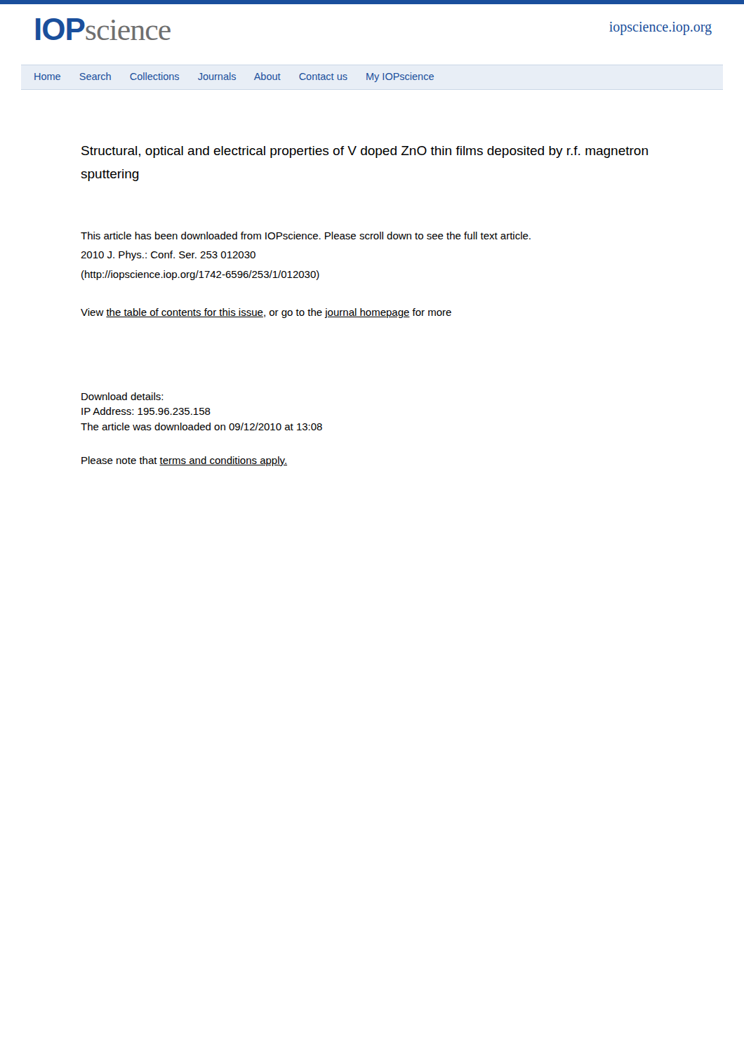IOP science
iopscience.iop.org
Home Search Collections Journals About Contact us My IOPscience
Structural, optical and electrical properties of V doped ZnO thin films deposited by r.f. magnetron sputtering
This article has been downloaded from IOPscience. Please scroll down to see the full text article.
2010 J. Phys.: Conf. Ser. 253 012030
(http://iopscience.iop.org/1742-6596/253/1/012030)
View the table of contents for this issue, or go to the journal homepage for more
Download details:
IP Address: 195.96.235.158
The article was downloaded on 09/12/2010 at 13:08
Please note that terms and conditions apply.